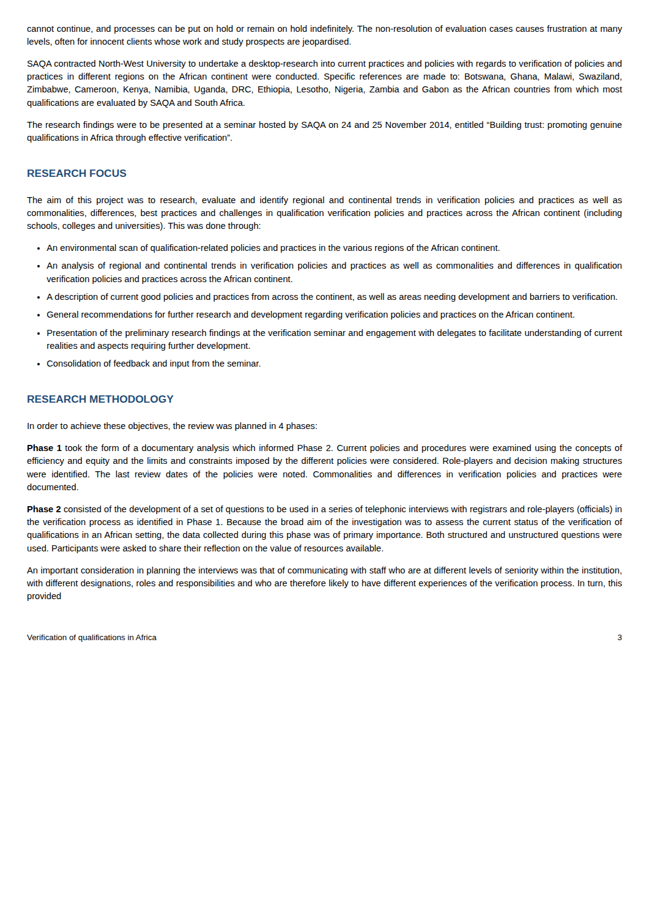cannot continue, and processes can be put on hold or remain on hold indefinitely. The non-resolution of evaluation cases causes frustration at many levels, often for innocent clients whose work and study prospects are jeopardised.
SAQA contracted North-West University to undertake a desktop-research into current practices and policies with regards to verification of policies and practices in different regions on the African continent were conducted. Specific references are made to: Botswana, Ghana, Malawi, Swaziland, Zimbabwe, Cameroon, Kenya, Namibia, Uganda, DRC, Ethiopia, Lesotho, Nigeria, Zambia and Gabon as the African countries from which most qualifications are evaluated by SAQA and South Africa.
The research findings were to be presented at a seminar hosted by SAQA on 24 and 25 November 2014, entitled “Building trust: promoting genuine qualifications in Africa through effective verification”.
RESEARCH FOCUS
The aim of this project was to research, evaluate and identify regional and continental trends in verification policies and practices as well as commonalities, differences, best practices and challenges in qualification verification policies and practices across the African continent (including schools, colleges and universities). This was done through:
An environmental scan of qualification-related policies and practices in the various regions of the African continent.
An analysis of regional and continental trends in verification policies and practices as well as commonalities and differences in qualification verification policies and practices across the African continent.
A description of current good policies and practices from across the continent, as well as areas needing development and barriers to verification.
General recommendations for further research and development regarding verification policies and practices on the African continent.
Presentation of the preliminary research findings at the verification seminar and engagement with delegates to facilitate understanding of current realities and aspects requiring further development.
Consolidation of feedback and input from the seminar.
RESEARCH METHODOLOGY
In order to achieve these objectives, the review was planned in 4 phases:
Phase 1 took the form of a documentary analysis which informed Phase 2. Current policies and procedures were examined using the concepts of efficiency and equity and the limits and constraints imposed by the different policies were considered. Role-players and decision making structures were identified. The last review dates of the policies were noted. Commonalities and differences in verification policies and practices were documented.
Phase 2 consisted of the development of a set of questions to be used in a series of telephonic interviews with registrars and role-players (officials) in the verification process as identified in Phase 1. Because the broad aim of the investigation was to assess the current status of the verification of qualifications in an African setting, the data collected during this phase was of primary importance. Both structured and unstructured questions were used. Participants were asked to share their reflection on the value of resources available.
An important consideration in planning the interviews was that of communicating with staff who are at different levels of seniority within the institution, with different designations, roles and responsibilities and who are therefore likely to have different experiences of the verification process. In turn, this provided
Verification of qualifications in Africa 3